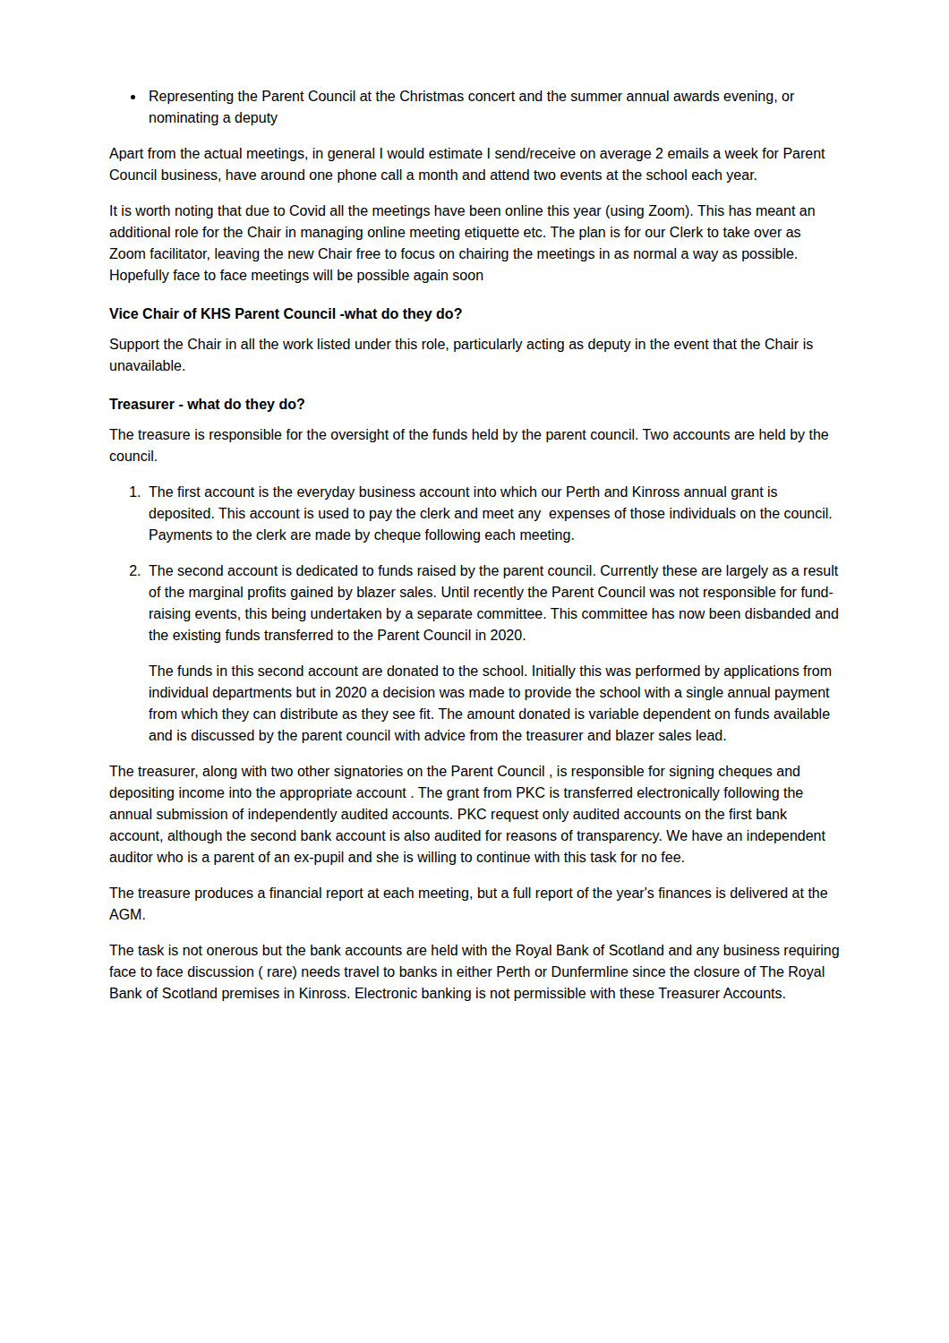Representing the Parent Council at the Christmas concert and the summer annual awards evening, or nominating a deputy
Apart from the actual meetings, in general I would estimate I send/receive on average 2 emails a week for Parent Council business, have around one phone call a month and attend two events at the school each year.
It is worth noting that due to Covid all the meetings have been online this year (using Zoom). This has meant an additional role for the Chair in managing online meeting etiquette etc. The plan is for our Clerk to take over as Zoom facilitator, leaving the new Chair free to focus on chairing the meetings in as normal a way as possible. Hopefully face to face meetings will be possible again soon
Vice Chair of KHS Parent Council -what do they do?
Support the Chair in all the work listed under this role, particularly acting as deputy in the event that the Chair is unavailable.
Treasurer - what do they do?
The treasure is responsible for the oversight of the funds held by the parent council. Two accounts are held by the council.
The first account is the everyday business account into which our Perth and Kinross annual grant is deposited. This account is used to pay the clerk and meet any expenses of those individuals on the council. Payments to the clerk are made by cheque following each meeting.
The second account is dedicated to funds raised by the parent council. Currently these are largely as a result of the marginal profits gained by blazer sales. Until recently the Parent Council was not responsible for fund-raising events, this being undertaken by a separate committee. This committee has now been disbanded and the existing funds transferred to the Parent Council in 2020.
The funds in this second account are donated to the school. Initially this was performed by applications from individual departments but in 2020 a decision was made to provide the school with a single annual payment from which they can distribute as they see fit. The amount donated is variable dependent on funds available and is discussed by the parent council with advice from the treasurer and blazer sales lead.
The treasurer, along with two other signatories on the Parent Council , is responsible for signing cheques and depositing income into the appropriate account . The grant from PKC is transferred electronically following the annual submission of independently audited accounts. PKC request only audited accounts on the first bank account, although the second bank account is also audited for reasons of transparency. We have an independent auditor who is a parent of an ex-pupil and she is willing to continue with this task for no fee.
The treasure produces a financial report at each meeting, but a full report of the year's finances is delivered at the AGM.
The task is not onerous but the bank accounts are held with the Royal Bank of Scotland and any business requiring face to face discussion ( rare) needs travel to banks in either Perth or Dunfermline since the closure of The Royal Bank of Scotland premises in Kinross. Electronic banking is not permissible with these Treasurer Accounts.